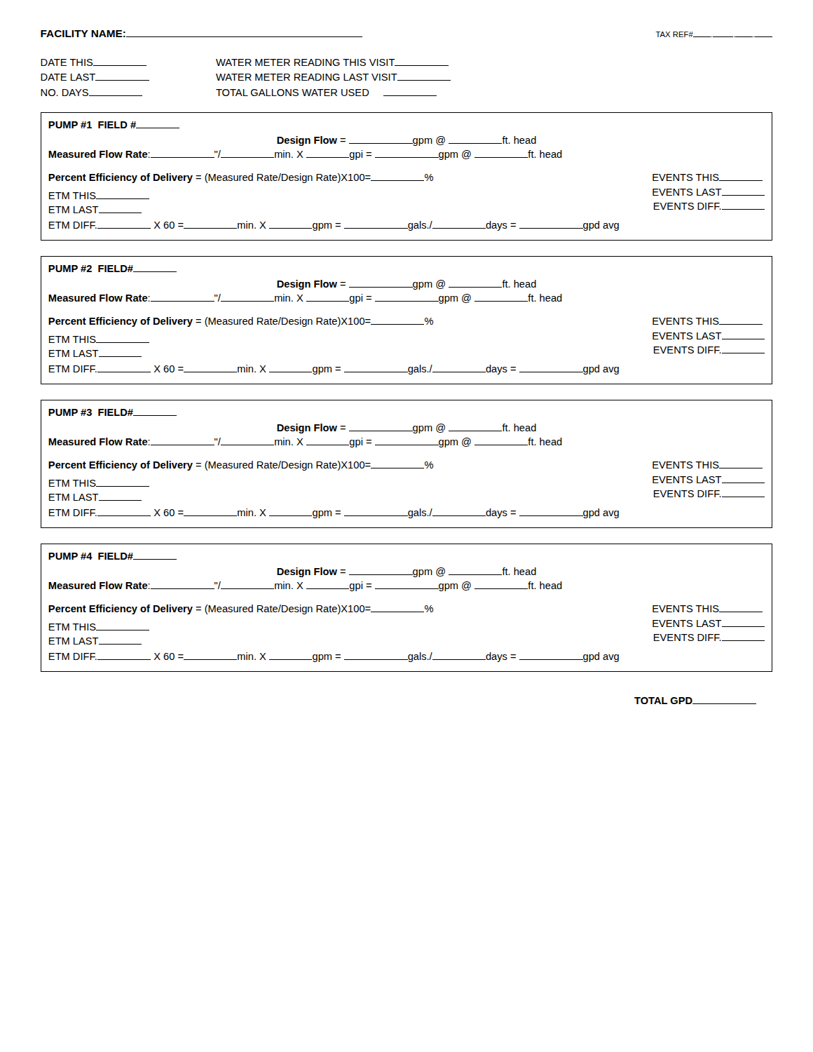FACILITY NAME:
TAX REF# . . .
DATE THIS
DATE LAST
NO. DAYS
WATER METER READING THIS VISIT
WATER METER READING LAST VISIT
TOTAL GALLONS WATER USED
PUMP #1 FIELD #
Design Flow = gpm @ ft. head
Measured Flow Rate: "/ min. X gpi = gpm @ ft. head
Percent Efficiency of Delivery = (Measured Rate/Design Rate)X100= %
EVENTS THIS
EVENTS LAST
ETM THIS
ETM LAST
EVENTS DIFF.
ETM DIFF. X 60 = min. X gpm = gals./ days = gpd avg
PUMP #2 FIELD#
Design Flow = gpm @ ft. head
Measured Flow Rate: "/ min. X gpi = gpm @ ft. head
Percent Efficiency of Delivery = (Measured Rate/Design Rate)X100= %
EVENTS THIS
EVENTS LAST
ETM THIS
ETM LAST
EVENTS DIFF.
ETM DIFF. X 60 = min. X gpm = gals./ days = gpd avg
PUMP #3 FIELD#
Design Flow = gpm @ ft. head
Measured Flow Rate: "/ min. X gpi = gpm @ ft. head
Percent Efficiency of Delivery = (Measured Rate/Design Rate)X100= %
EVENTS THIS
EVENTS LAST
ETM THIS
ETM LAST
EVENTS DIFF.
ETM DIFF. X 60 = min. X gpm = gals./ days = gpd avg
PUMP #4 FIELD#
Design Flow = gpm @ ft. head
Measured Flow Rate: "/ min. X gpi = gpm @ ft. head
Percent Efficiency of Delivery = (Measured Rate/Design Rate)X100= %
EVENTS THIS
EVENTS LAST
ETM THIS
ETM LAST
EVENTS DIFF.
ETM DIFF. X 60 = min. X gpm = gals./ days = gpd avg
TOTAL GPD